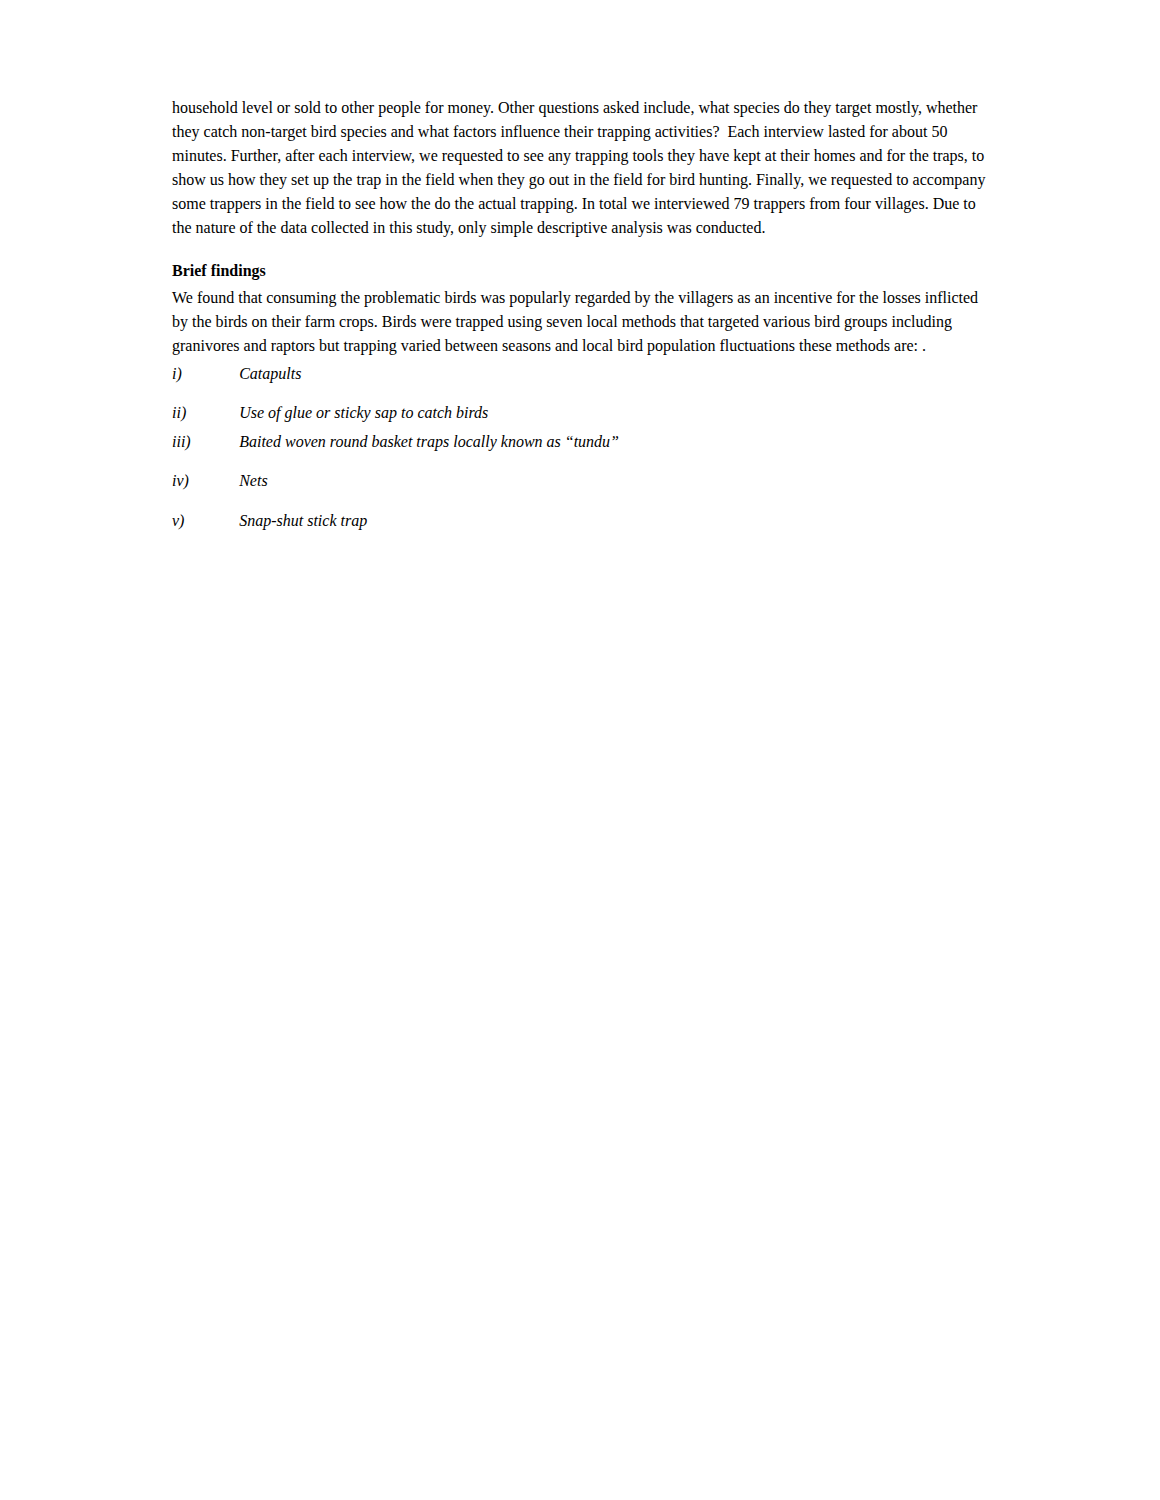household level or sold to other people for money. Other questions asked include, what species do they target mostly, whether they catch non-target bird species and what factors influence their trapping activities? Each interview lasted for about 50 minutes. Further, after each interview, we requested to see any trapping tools they have kept at their homes and for the traps, to show us how they set up the trap in the field when they go out in the field for bird hunting. Finally, we requested to accompany some trappers in the field to see how the do the actual trapping. In total we interviewed 79 trappers from four villages. Due to the nature of the data collected in this study, only simple descriptive analysis was conducted.
Brief findings
We found that consuming the problematic birds was popularly regarded by the villagers as an incentive for the losses inflicted by the birds on their farm crops. Birds were trapped using seven local methods that targeted various bird groups including granivores and raptors but trapping varied between seasons and local bird population fluctuations these methods are: .
i) Catapults
ii) Use of glue or sticky sap to catch birds
iii) Baited woven round basket traps locally known as “tundu”
iv) Nets
v) Snap-shut stick trap